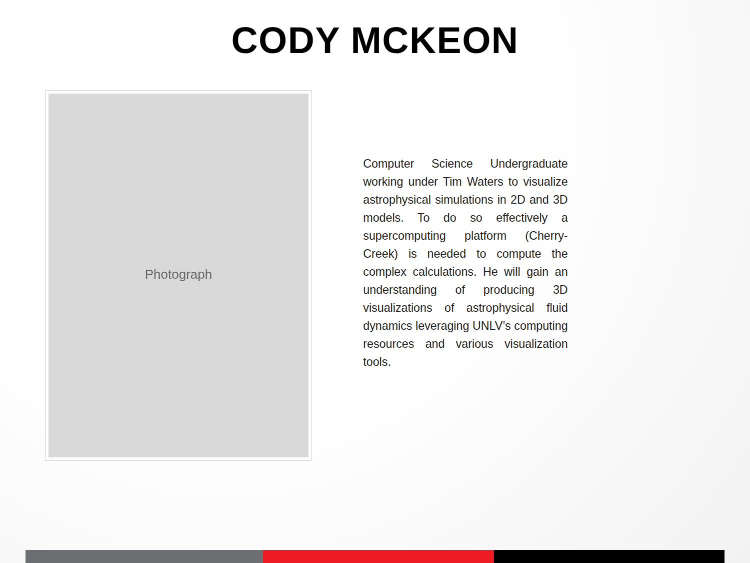Cody McKeon
Computer Science Undergraduate working under Tim Waters to visualize astrophysical simulations in 2D and 3D models. To do so effectively a supercomputing platform (Cherry-Creek) is needed to compute the complex calculations. He will gain an understanding of producing 3D visualizations of astrophysical fluid dynamics leveraging UNLV’s computing resources and various visualization tools.